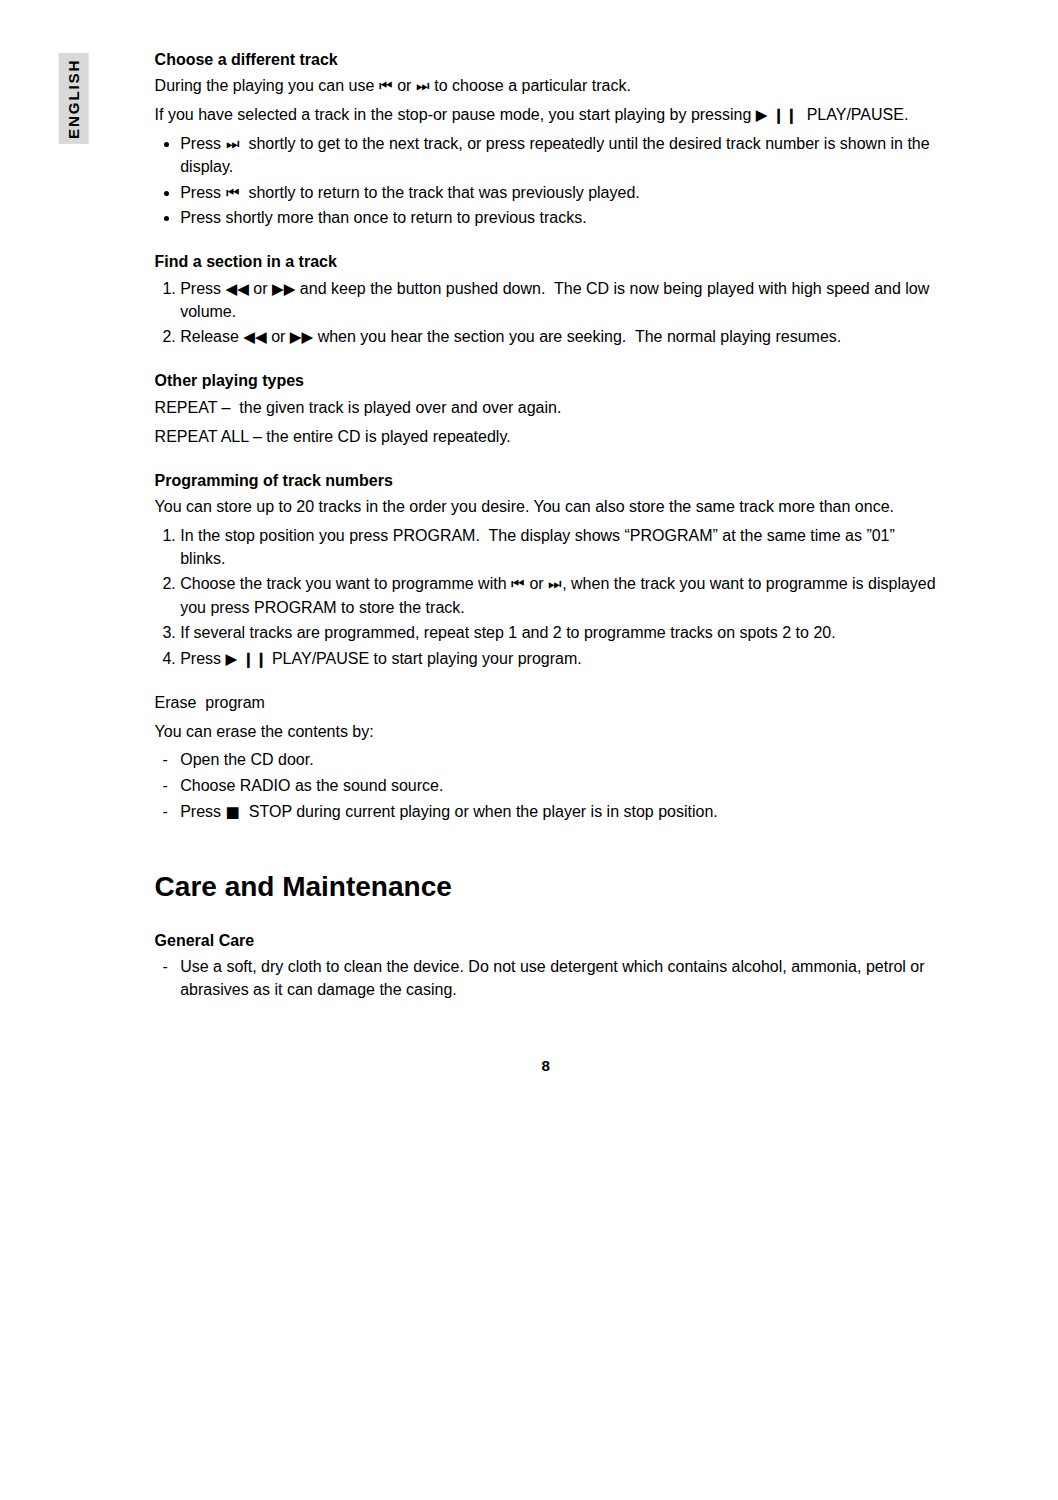ENGLISH
Choose a different track
During the playing you can use ⏮ or ⏭ to choose a particular track.
If you have selected a track in the stop-or pause mode, you start playing by pressing ▶ ❙❙ PLAY/PAUSE.
Press ⏭ shortly to get to the next track, or press repeatedly until the desired track number is shown in the display.
Press ⏮ shortly to return to the track that was previously played.
Press shortly more than once to return to previous tracks.
Find a section in a track
Press ◀◀ or ▶▶ and keep the button pushed down. The CD is now being played with high speed and low volume.
Release ◀◀ or ▶▶ when you hear the section you are seeking. The normal playing resumes.
Other playing types
REPEAT – the given track is played over and over again.
REPEAT ALL – the entire CD is played repeatedly.
Programming of track numbers
You can store up to 20 tracks in the order you desire. You can also store the same track more than once.
In the stop position you press PROGRAM. The display shows “PROGRAM” at the same time as ”01” blinks.
Choose the track you want to programme with ⏮ or ⏭, when the track you want to programme is displayed you press PROGRAM to store the track.
If several tracks are programmed, repeat step 1 and 2 to programme tracks on spots 2 to 20.
Press ▶ ❙❙ PLAY/PAUSE to start playing your program.
Erase program
You can erase the contents by:
Open the CD door.
Choose RADIO as the sound source.
Press ■ STOP during current playing or when the player is in stop position.
Care and Maintenance
General Care
Use a soft, dry cloth to clean the device. Do not use detergent which contains alcohol, ammonia, petrol or abrasives as it can damage the casing.
8